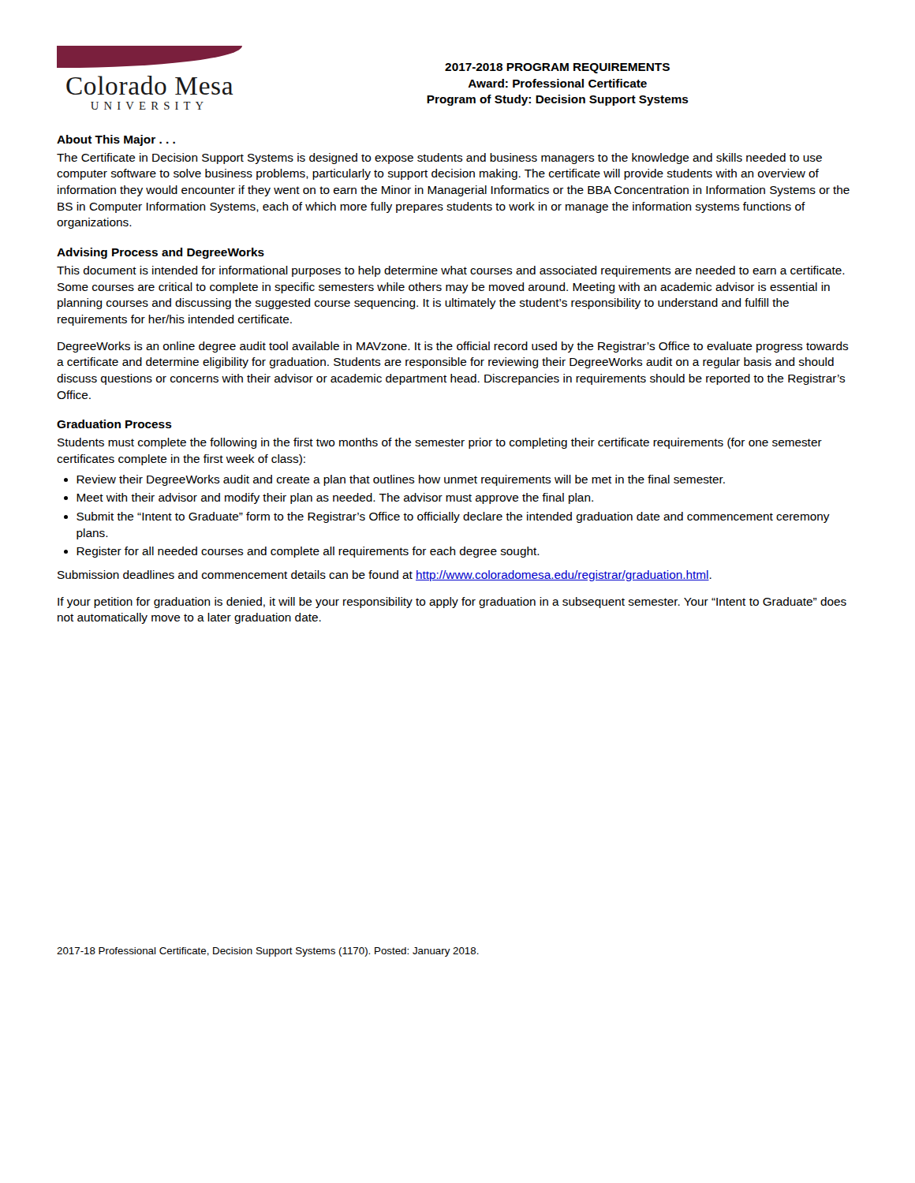Colorado Mesa UNIVERSITY
2017-2018 PROGRAM REQUIREMENTS
Award: Professional Certificate
Program of Study: Decision Support Systems
About This Major . . .
The Certificate in Decision Support Systems is designed to expose students and business managers to the knowledge and skills needed to use computer software to solve business problems, particularly to support decision making. The certificate will provide students with an overview of information they would encounter if they went on to earn the Minor in Managerial Informatics or the BBA Concentration in Information Systems or the BS in Computer Information Systems, each of which more fully prepares students to work in or manage the information systems functions of organizations.
Advising Process and DegreeWorks
This document is intended for informational purposes to help determine what courses and associated requirements are needed to earn a certificate. Some courses are critical to complete in specific semesters while others may be moved around. Meeting with an academic advisor is essential in planning courses and discussing the suggested course sequencing. It is ultimately the student’s responsibility to understand and fulfill the requirements for her/his intended certificate.
DegreeWorks is an online degree audit tool available in MAVzone. It is the official record used by the Registrar’s Office to evaluate progress towards a certificate and determine eligibility for graduation. Students are responsible for reviewing their DegreeWorks audit on a regular basis and should discuss questions or concerns with their advisor or academic department head. Discrepancies in requirements should be reported to the Registrar’s Office.
Graduation Process
Students must complete the following in the first two months of the semester prior to completing their certificate requirements (for one semester certificates complete in the first week of class):
Review their DegreeWorks audit and create a plan that outlines how unmet requirements will be met in the final semester.
Meet with their advisor and modify their plan as needed. The advisor must approve the final plan.
Submit the “Intent to Graduate” form to the Registrar’s Office to officially declare the intended graduation date and commencement ceremony plans.
Register for all needed courses and complete all requirements for each degree sought.
Submission deadlines and commencement details can be found at http://www.coloradomesa.edu/registrar/graduation.html.
If your petition for graduation is denied, it will be your responsibility to apply for graduation in a subsequent semester. Your “Intent to Graduate” does not automatically move to a later graduation date.
2017-18 Professional Certificate, Decision Support Systems (1170). Posted: January 2018.